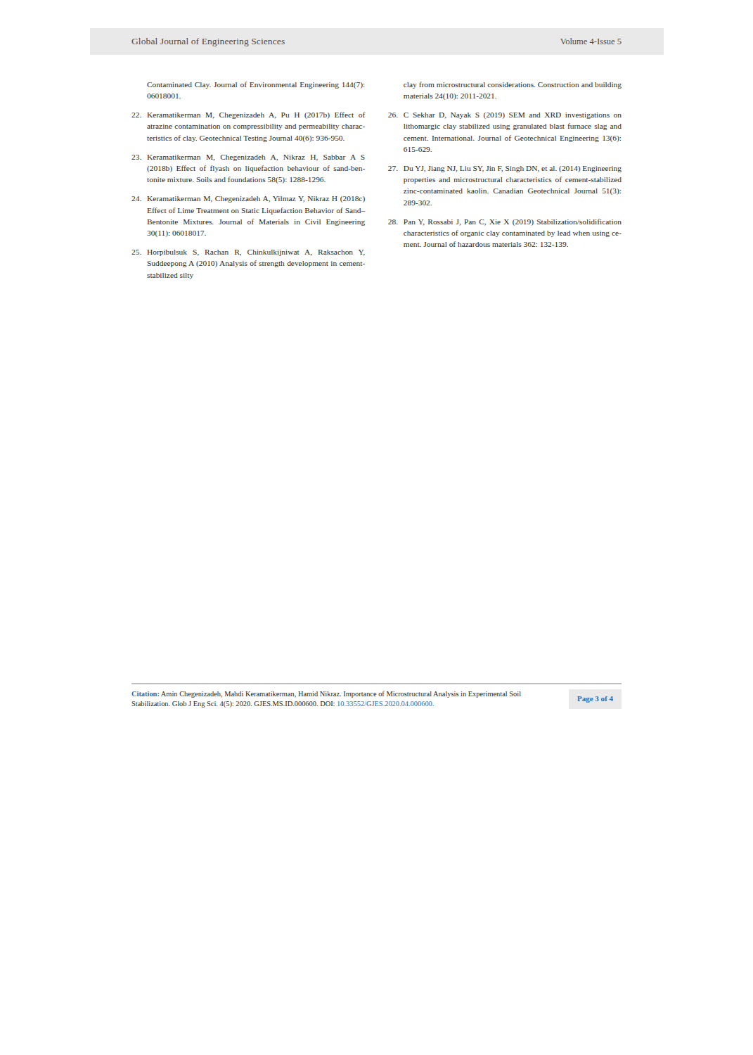Global Journal of Engineering Sciences
Volume 4-Issue 5
Contaminated Clay. Journal of Environmental Engineering 144(7): 06018001.
22. Keramatikerman M, Chegenizadeh A, Pu H (2017b) Effect of atrazine contamination on compressibility and permeability characteristics of clay. Geotechnical Testing Journal 40(6): 936-950.
23. Keramatikerman M, Chegenizadeh A, Nikraz H, Sabbar A S (2018b) Effect of flyash on liquefaction behaviour of sand-bentonite mixture. Soils and foundations 58(5): 1288-1296.
24. Keramatikerman M, Chegenizadeh A, Yilmaz Y, Nikraz H (2018c) Effect of Lime Treatment on Static Liquefaction Behavior of Sand–Bentonite Mixtures. Journal of Materials in Civil Engineering 30(11): 06018017.
25. Horpibulsuk S, Rachan R, Chinkulkijniwat A, Raksachon Y, Suddeepong A (2010) Analysis of strength development in cement-stabilized silty
clay from microstructural considerations. Construction and building materials 24(10): 2011-2021.
26. C Sekhar D, Nayak S (2019) SEM and XRD investigations on lithomargic clay stabilized using granulated blast furnace slag and cement. International. Journal of Geotechnical Engineering 13(6): 615-629.
27. Du YJ, Jiang NJ, Liu SY, Jin F, Singh DN, et al. (2014) Engineering properties and microstructural characteristics of cement-stabilized zinc-contaminated kaolin. Canadian Geotechnical Journal 51(3): 289-302.
28. Pan Y, Rossabi J, Pan C, Xie X (2019) Stabilization/solidification characteristics of organic clay contaminated by lead when using cement. Journal of hazardous materials 362: 132-139.
Citation: Amin Chegenizadeh, Mahdi Keramatikerman, Hamid Nikraz. Importance of Microstructural Analysis in Experimental Soil Stabilization. Glob J Eng Sci. 4(5): 2020. GJES.MS.ID.000600. DOI: 10.33552/GJES.2020.04.000600.
Page 3 of 4